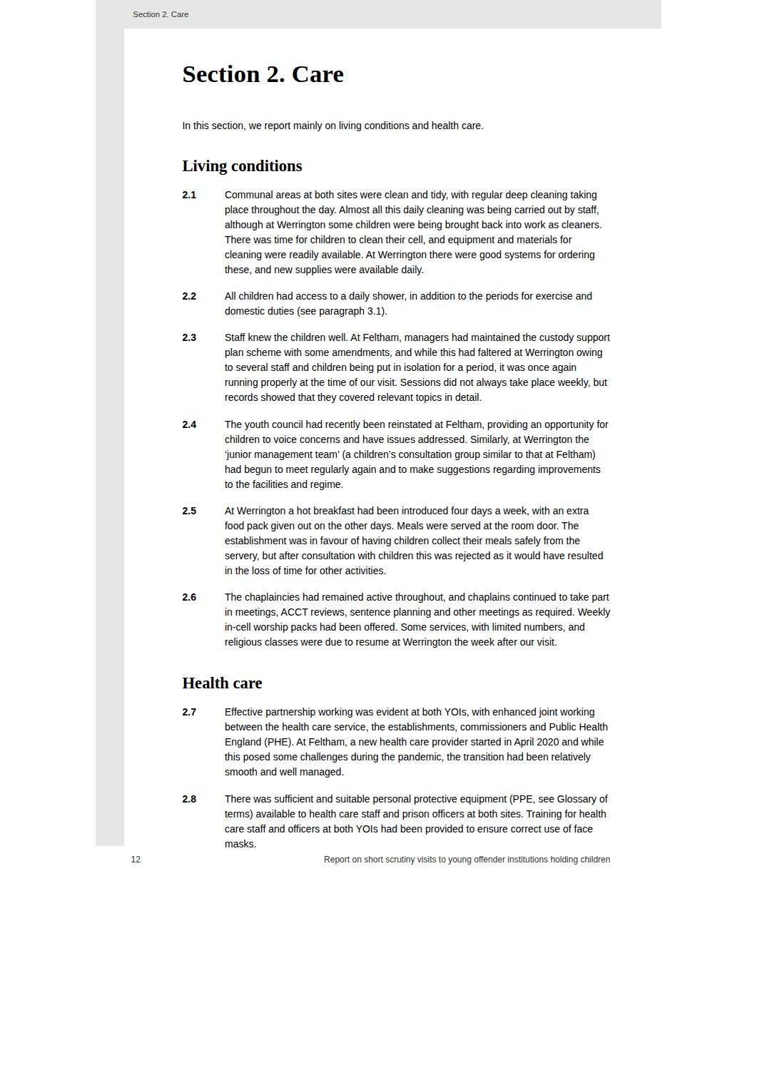Section 2. Care
Section 2. Care
In this section, we report mainly on living conditions and health care.
Living conditions
2.1
Communal areas at both sites were clean and tidy, with regular deep cleaning taking place throughout the day. Almost all this daily cleaning was being carried out by staff, although at Werrington some children were being brought back into work as cleaners. There was time for children to clean their cell, and equipment and materials for cleaning were readily available. At Werrington there were good systems for ordering these, and new supplies were available daily.
2.2
All children had access to a daily shower, in addition to the periods for exercise and domestic duties (see paragraph 3.1).
2.3
Staff knew the children well. At Feltham, managers had maintained the custody support plan scheme with some amendments, and while this had faltered at Werrington owing to several staff and children being put in isolation for a period, it was once again running properly at the time of our visit. Sessions did not always take place weekly, but records showed that they covered relevant topics in detail.
2.4
The youth council had recently been reinstated at Feltham, providing an opportunity for children to voice concerns and have issues addressed. Similarly, at Werrington the ‘junior management team’ (a children’s consultation group similar to that at Feltham) had begun to meet regularly again and to make suggestions regarding improvements to the facilities and regime.
2.5
At Werrington a hot breakfast had been introduced four days a week, with an extra food pack given out on the other days. Meals were served at the room door. The establishment was in favour of having children collect their meals safely from the servery, but after consultation with children this was rejected as it would have resulted in the loss of time for other activities.
2.6
The chaplaincies had remained active throughout, and chaplains continued to take part in meetings, ACCT reviews, sentence planning and other meetings as required. Weekly in-cell worship packs had been offered. Some services, with limited numbers, and religious classes were due to resume at Werrington the week after our visit.
Health care
2.7
Effective partnership working was evident at both YOIs, with enhanced joint working between the health care service, the establishments, commissioners and Public Health England (PHE). At Feltham, a new health care provider started in April 2020 and while this posed some challenges during the pandemic, the transition had been relatively smooth and well managed.
2.8
There was sufficient and suitable personal protective equipment (PPE, see Glossary of terms) available to health care staff and prison officers at both sites. Training for health care staff and officers at both YOIs had been provided to ensure correct use of face masks.
12
Report on short scrutiny visits to young offender institutions holding children